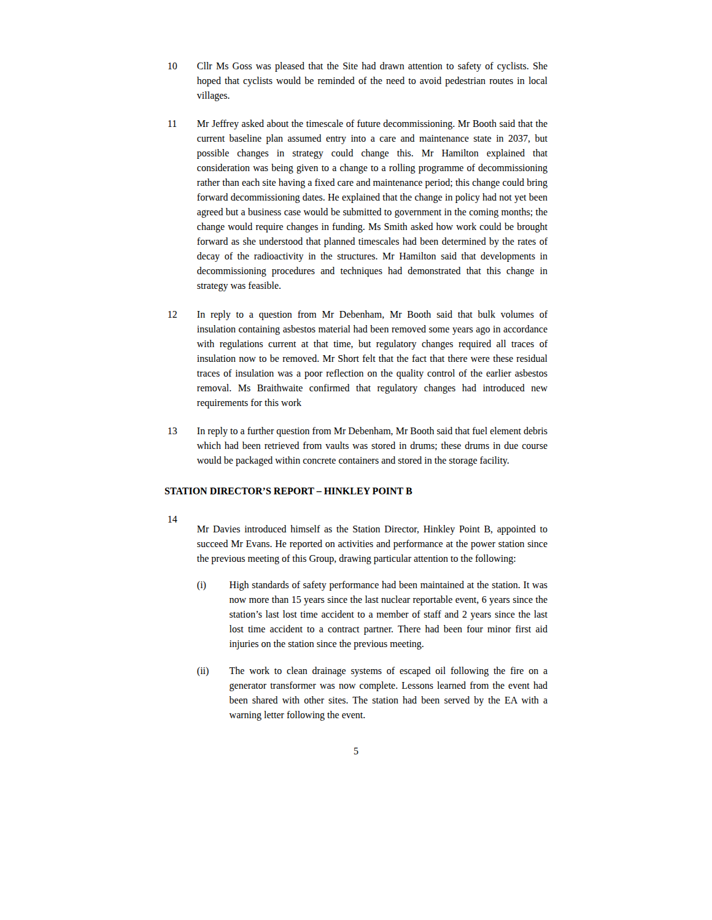10
Cllr Ms Goss was pleased that the Site had drawn attention to safety of cyclists. She hoped that cyclists would be reminded of the need to avoid pedestrian routes in local villages.
11
Mr Jeffrey asked about the timescale of future decommissioning. Mr Booth said that the current baseline plan assumed entry into a care and maintenance state in 2037, but possible changes in strategy could change this. Mr Hamilton explained that consideration was being given to a change to a rolling programme of decommissioning rather than each site having a fixed care and maintenance period; this change could bring forward decommissioning dates. He explained that the change in policy had not yet been agreed but a business case would be submitted to government in the coming months; the change would require changes in funding. Ms Smith asked how work could be brought forward as she understood that planned timescales had been determined by the rates of decay of the radioactivity in the structures. Mr Hamilton said that developments in decommissioning procedures and techniques had demonstrated that this change in strategy was feasible.
12
In reply to a question from Mr Debenham, Mr Booth said that bulk volumes of insulation containing asbestos material had been removed some years ago in accordance with regulations current at that time, but regulatory changes required all traces of insulation now to be removed. Mr Short felt that the fact that there were these residual traces of insulation was a poor reflection on the quality control of the earlier asbestos removal. Ms Braithwaite confirmed that regulatory changes had introduced new requirements for this work
13
In reply to a further question from Mr Debenham, Mr Booth said that fuel element debris which had been retrieved from vaults was stored in drums; these drums in due course would be packaged within concrete containers and stored in the storage facility.
Station Director’s Report – Hinkley Point B
14
Mr Davies introduced himself as the Station Director, Hinkley Point B, appointed to succeed Mr Evans. He reported on activities and performance at the power station since the previous meeting of this Group, drawing particular attention to the following:
(i)
High standards of safety performance had been maintained at the station. It was now more than 15 years since the last nuclear reportable event, 6 years since the station’s last lost time accident to a member of staff and 2 years since the last lost time accident to a contract partner. There had been four minor first aid injuries on the station since the previous meeting.
(ii)
The work to clean drainage systems of escaped oil following the fire on a generator transformer was now complete. Lessons learned from the event had been shared with other sites. The station had been served by the EA with a warning letter following the event.
5